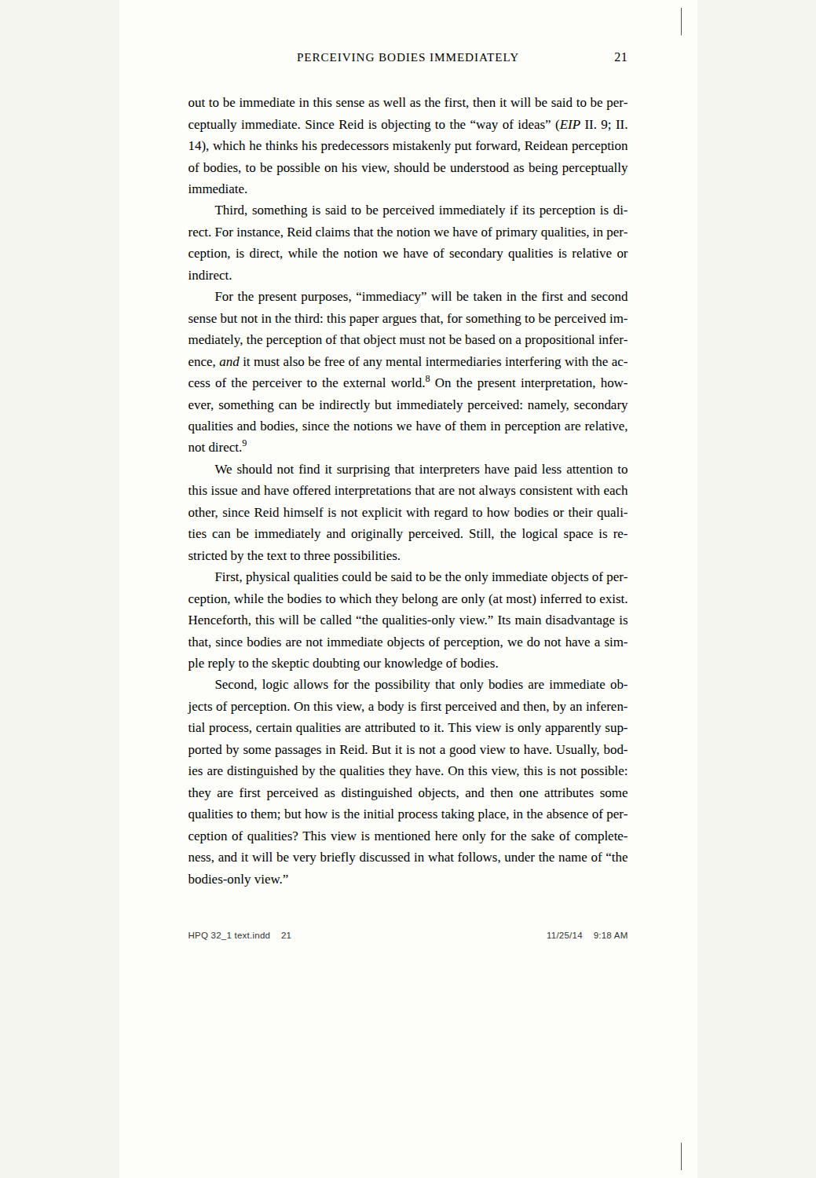Perceiving Bodies Immediately 21
out to be immediate in this sense as well as the first, then it will be said to be perceptually immediate. Since Reid is objecting to the “way of ideas” (EIP II. 9; II. 14), which he thinks his predecessors mistakenly put forward, Reidean perception of bodies, to be possible on his view, should be understood as being perceptually immediate.
Third, something is said to be perceived immediately if its perception is direct. For instance, Reid claims that the notion we have of primary qualities, in perception, is direct, while the notion we have of secondary qualities is relative or indirect.
For the present purposes, “immediacy” will be taken in the first and second sense but not in the third: this paper argues that, for something to be perceived immediately, the perception of that object must not be based on a propositional inference, and it must also be free of any mental intermediaries interfering with the access of the perceiver to the external world.8 On the present interpretation, however, something can be indirectly but immediately perceived: namely, secondary qualities and bodies, since the notions we have of them in perception are relative, not direct.9
We should not find it surprising that interpreters have paid less attention to this issue and have offered interpretations that are not always consistent with each other, since Reid himself is not explicit with regard to how bodies or their qualities can be immediately and originally perceived. Still, the logical space is restricted by the text to three possibilities.
First, physical qualities could be said to be the only immediate objects of perception, while the bodies to which they belong are only (at most) inferred to exist. Henceforth, this will be called “the qualities-only view.” Its main disadvantage is that, since bodies are not immediate objects of perception, we do not have a simple reply to the skeptic doubting our knowledge of bodies.
Second, logic allows for the possibility that only bodies are immediate objects of perception. On this view, a body is first perceived and then, by an inferential process, certain qualities are attributed to it. This view is only apparently supported by some passages in Reid. But it is not a good view to have. Usually, bodies are distinguished by the qualities they have. On this view, this is not possible: they are first perceived as distinguished objects, and then one attributes some qualities to them; but how is the initial process taking place, in the absence of perception of qualities? This view is mentioned here only for the sake of completeness, and it will be very briefly discussed in what follows, under the name of “the bodies-only view.”
HPQ 32_1 text.indd 21
11/25/149:18 AM